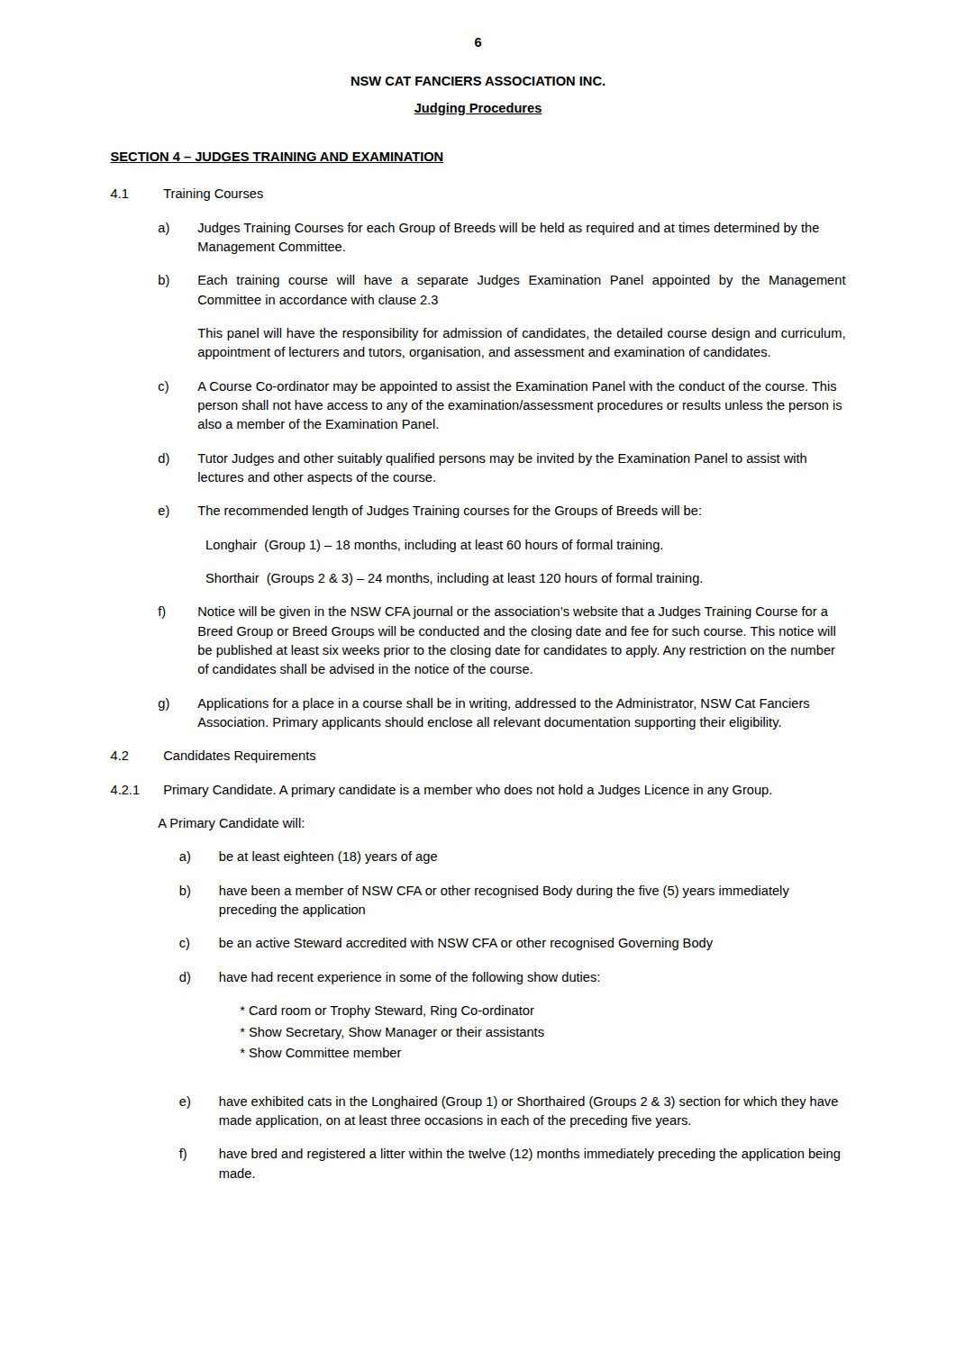6
NSW Cat Fanciers Association Inc.
Judging Procedures
SECTION 4 – JUDGES TRAINING AND EXAMINATION
4.1
Training Courses
a)
Judges Training Courses for each Group of Breeds will be held as required and at times determined by the Management Committee.
b)
Each training course will have a separate Judges Examination Panel appointed by the Management Committee in accordance with clause 2.3
This panel will have the responsibility for admission of candidates, the detailed course design and curriculum, appointment of lecturers and tutors, organisation, and assessment and examination of candidates.
c)
A Course Co-ordinator may be appointed to assist the Examination Panel with the conduct of the course. This person shall not have access to any of the examination/assessment procedures or results unless the person is also a member of the Examination Panel.
d)
Tutor Judges and other suitably qualified persons may be invited by the Examination Panel to assist with lectures and other aspects of the course.
e)
The recommended length of Judges Training courses for the Groups of Breeds will be:
Longhair (Group 1) – 18 months, including at least 60 hours of formal training.
Shorthair (Groups 2 & 3) – 24 months, including at least 120 hours of formal training.
f)
Notice will be given in the NSW CFA journal or the association’s website that a Judges Training Course for a Breed Group or Breed Groups will be conducted and the closing date and fee for such course. This notice will be published at least six weeks prior to the closing date for candidates to apply. Any restriction on the number of candidates shall be advised in the notice of the course.
g)
Applications for a place in a course shall be in writing, addressed to the Administrator, NSW Cat Fanciers Association. Primary applicants should enclose all relevant documentation supporting their eligibility.
4.2
Candidates Requirements
4.2.1
Primary Candidate. A primary candidate is a member who does not hold a Judges Licence in any Group.
A Primary Candidate will:
a)
be at least eighteen (18) years of age
b)
have been a member of NSW CFA or other recognised Body during the five (5) years immediately preceding the application
c)
be an active Steward accredited with NSW CFA or other recognised Governing Body
d)
have had recent experience in some of the following show duties:
Card room or Trophy Steward, Ring Co-ordinator
Show Secretary, Show Manager or their assistants
Show Committee member
e)
have exhibited cats in the Longhaired (Group 1) or Shorthaired (Groups 2 & 3) section for which they have made application, on at least three occasions in each of the preceding five years.
f)
have bred and registered a litter within the twelve (12) months immediately preceding the application being made.